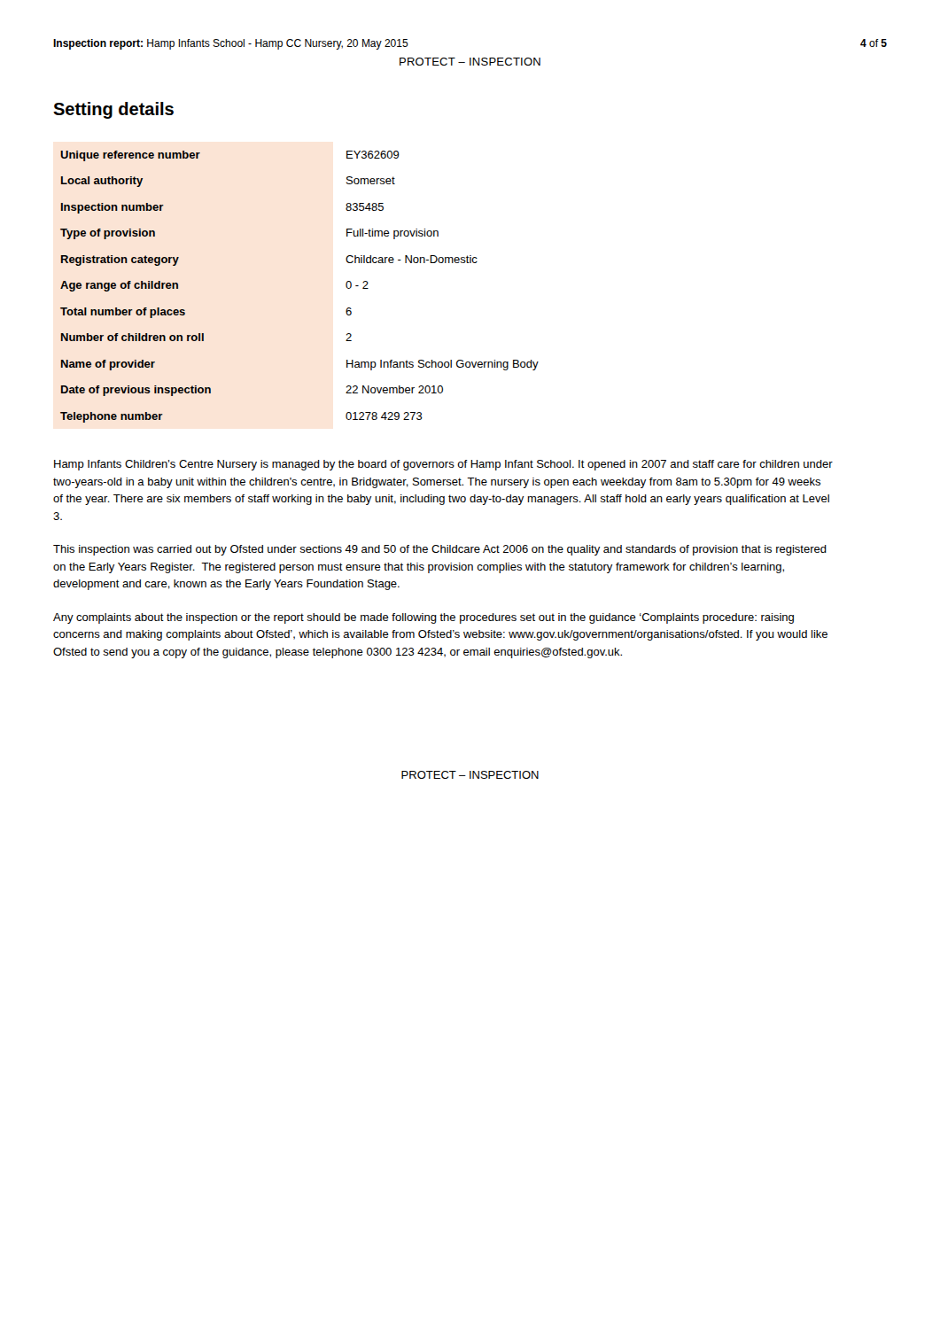Inspection report: Hamp Infants School - Hamp CC Nursery, 20 May 2015
4 of 5
PROTECT – INSPECTION
Setting details
| Unique reference number | EY362609 |
| Local authority | Somerset |
| Inspection number | 835485 |
| Type of provision | Full-time provision |
| Registration category | Childcare - Non-Domestic |
| Age range of children | 0 - 2 |
| Total number of places | 6 |
| Number of children on roll | 2 |
| Name of provider | Hamp Infants School Governing Body |
| Date of previous inspection | 22 November 2010 |
| Telephone number | 01278 429 273 |
Hamp Infants Children's Centre Nursery is managed by the board of governors of Hamp Infant School. It opened in 2007 and staff care for children under two-years-old in a baby unit within the children's centre, in Bridgwater, Somerset. The nursery is open each weekday from 8am to 5.30pm for 49 weeks of the year. There are six members of staff working in the baby unit, including two day-to-day managers. All staff hold an early years qualification at Level 3.
This inspection was carried out by Ofsted under sections 49 and 50 of the Childcare Act 2006 on the quality and standards of provision that is registered on the Early Years Register. The registered person must ensure that this provision complies with the statutory framework for children’s learning, development and care, known as the Early Years Foundation Stage.
Any complaints about the inspection or the report should be made following the procedures set out in the guidance ‘Complaints procedure: raising concerns and making complaints about Ofsted’, which is available from Ofsted’s website: www.gov.uk/government/organisations/ofsted. If you would like Ofsted to send you a copy of the guidance, please telephone 0300 123 4234, or email enquiries@ofsted.gov.uk.
PROTECT – INSPECTION